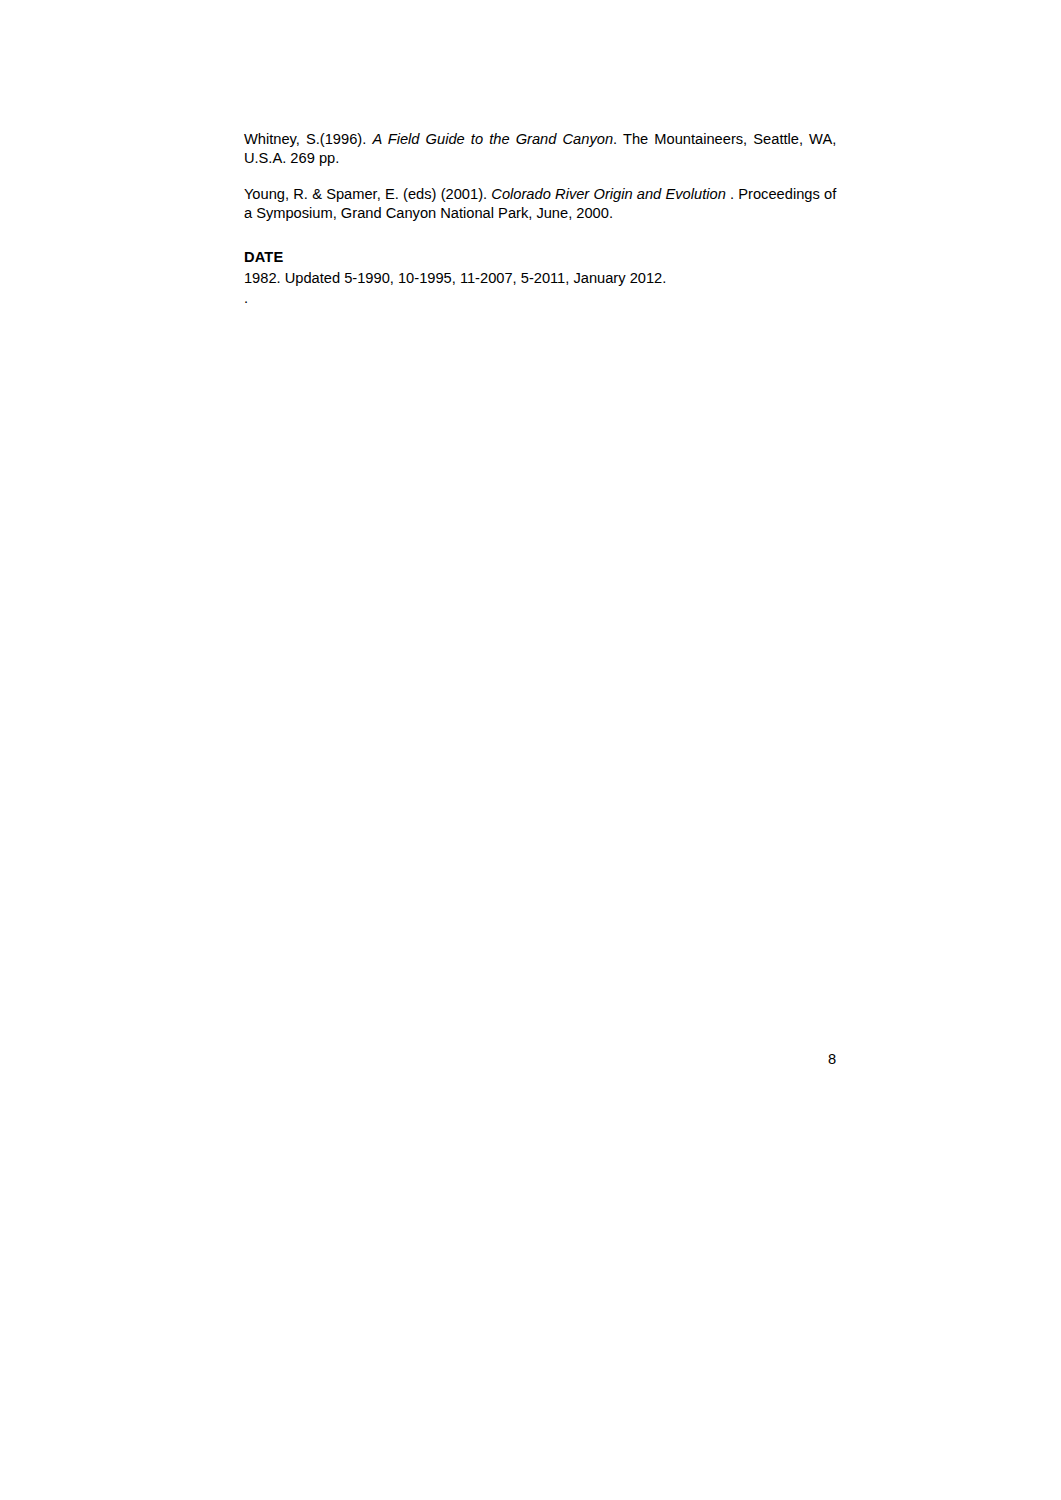Whitney, S.(1996). A Field Guide to the Grand Canyon. The Mountaineers, Seattle, WA, U.S.A. 269 pp.
Young, R. & Spamer, E. (eds) (2001). Colorado River Origin and Evolution . Proceedings of a Symposium, Grand Canyon National Park, June, 2000.
DATE
1982. Updated 5-1990, 10-1995, 11-2007, 5-2011, January 2012.
.
8